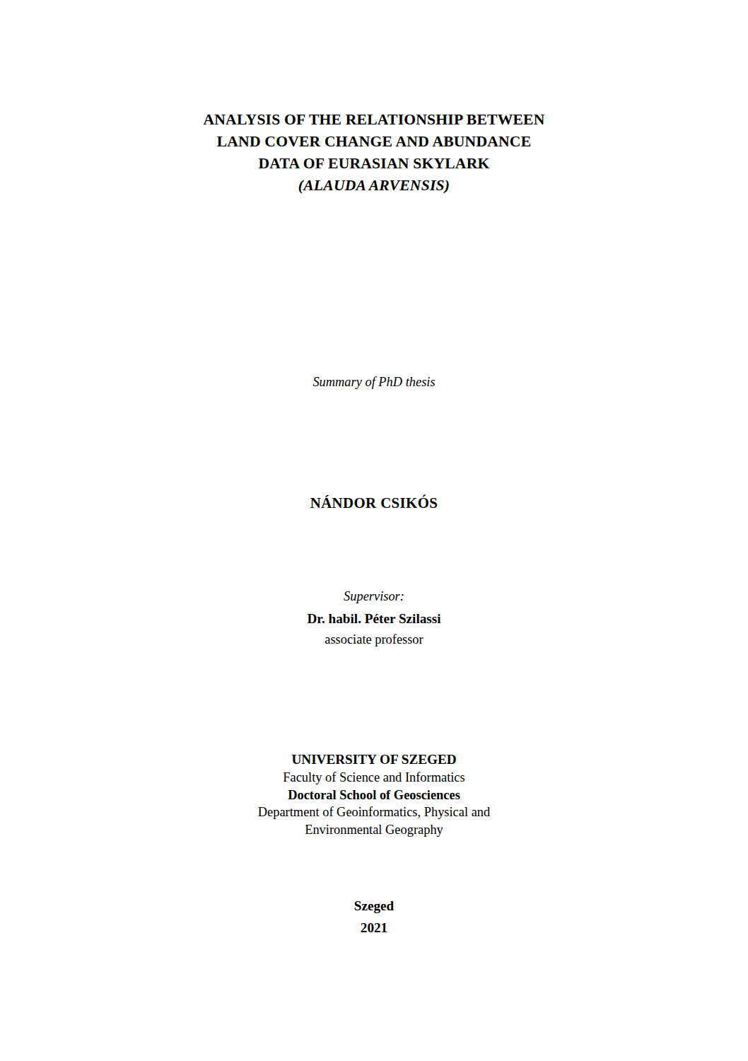Analysis of the relationship between
land cover change and abundance
data of Eurasian Skylark
(Alauda arvensis)
Summary of PhD thesis
Nándor Csikós
Supervisor:
Dr. habil. Péter Szilassi
associate professor
University of Szeged Faculty of Science and Informatics Doctoral School of Geosciences Department of Geoinformatics, Physical and
Environmental Geography
Szeged
2021